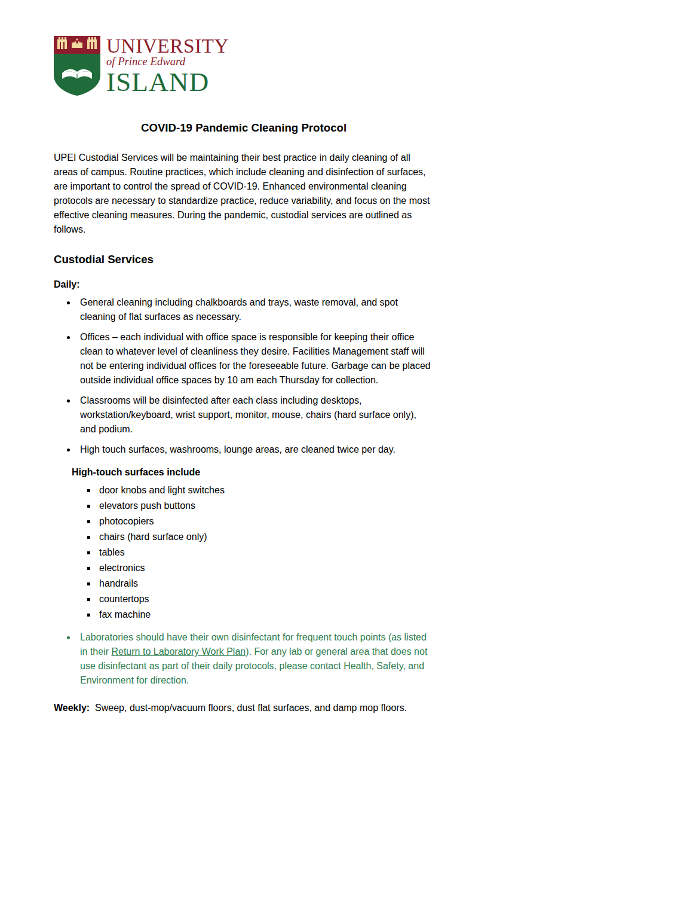UNIVERSITY
of Prince Edward
ISLAND
COVID-19 Pandemic Cleaning Protocol
UPEI Custodial Services will be maintaining their best practice in daily cleaning of all areas of campus. Routine practices, which include cleaning and disinfection of surfaces, are important to control the spread of COVID-19. Enhanced environmental cleaning protocols are necessary to standardize practice, reduce variability, and focus on the most effective cleaning measures. During the pandemic, custodial services are outlined as follows.
Custodial Services
Daily:
General cleaning including chalkboards and trays, waste removal, and spot cleaning of flat surfaces as necessary.
Offices – each individual with office space is responsible for keeping their office clean to whatever level of cleanliness they desire. Facilities Management staff will not be entering individual offices for the foreseeable future. Garbage can be placed outside individual office spaces by 10 am each Thursday for collection.
Classrooms will be disinfected after each class including desktops, workstation/keyboard, wrist support, monitor, mouse, chairs (hard surface only), and podium.
High touch surfaces, washrooms, lounge areas, are cleaned twice per day.
High-touch surfaces include
door knobs and light switches
elevators push buttons
photocopiers
chairs (hard surface only)
tables
electronics
handrails
countertops
fax machine
Laboratories should have their own disinfectant for frequent touch points (as listed in their Return to Laboratory Work Plan). For any lab or general area that does not use disinfectant as part of their daily protocols, please contact Health, Safety, and Environment for direction.
Weekly: Sweep, dust-mop/vacuum floors, dust flat surfaces, and damp mop floors.